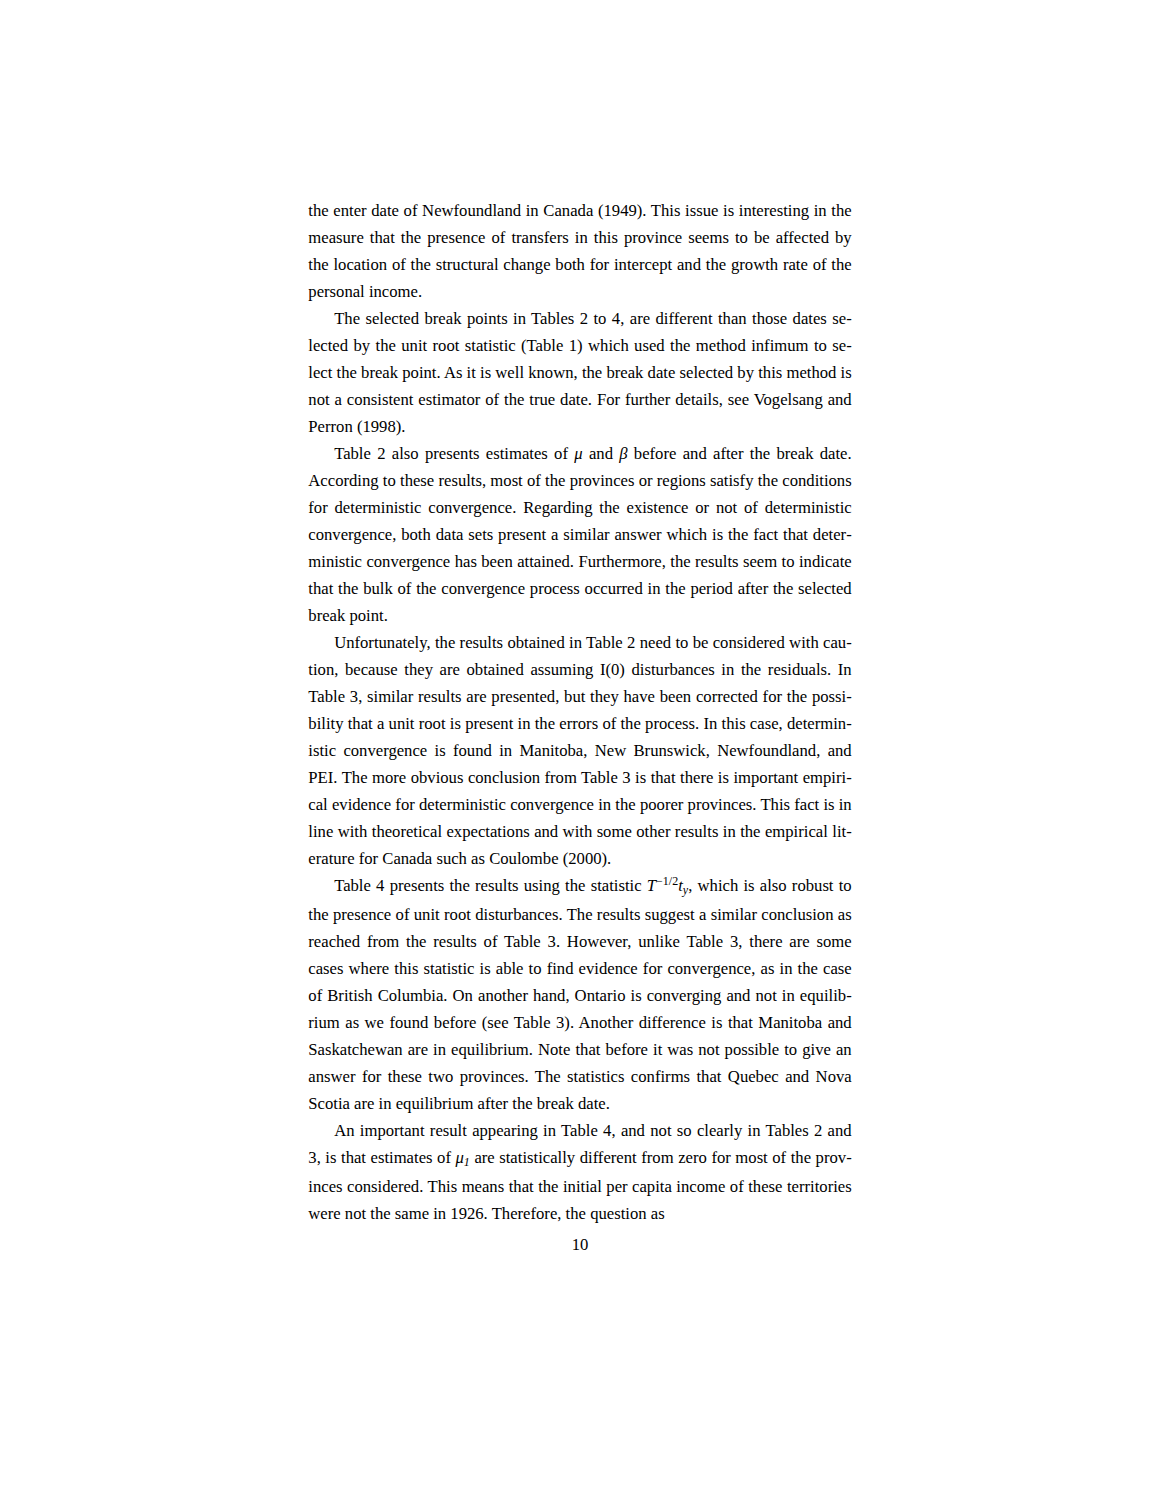the enter date of Newfoundland in Canada (1949). This issue is interesting in the measure that the presence of transfers in this province seems to be affected by the location of the structural change both for intercept and the growth rate of the personal income.
The selected break points in Tables 2 to 4, are different than those dates selected by the unit root statistic (Table 1) which used the method infimum to select the break point. As it is well known, the break date selected by this method is not a consistent estimator of the true date. For further details, see Vogelsang and Perron (1998).
Table 2 also presents estimates of μ and β before and after the break date. According to these results, most of the provinces or regions satisfy the conditions for deterministic convergence. Regarding the existence or not of deterministic convergence, both data sets present a similar answer which is the fact that deterministic convergence has been attained. Furthermore, the results seem to indicate that the bulk of the convergence process occurred in the period after the selected break point.
Unfortunately, the results obtained in Table 2 need to be considered with caution, because they are obtained assuming I(0) disturbances in the residuals. In Table 3, similar results are presented, but they have been corrected for the possibility that a unit root is present in the errors of the process. In this case, deterministic convergence is found in Manitoba, New Brunswick, Newfoundland, and PEI. The more obvious conclusion from Table 3 is that there is important empirical evidence for deterministic convergence in the poorer provinces. This fact is in line with theoretical expectations and with some other results in the empirical literature for Canada such as Coulombe (2000).
Table 4 presents the results using the statistic T−1/2 ty, which is also robust to the presence of unit root disturbances. The results suggest a similar conclusion as reached from the results of Table 3. However, unlike Table 3, there are some cases where this statistic is able to find evidence for convergence, as in the case of British Columbia. On another hand, Ontario is converging and not in equilibrium as we found before (see Table 3). Another difference is that Manitoba and Saskatchewan are in equilibrium. Note that before it was not possible to give an answer for these two provinces. The statistics confirms that Quebec and Nova Scotia are in equilibrium after the break date.
An important result appearing in Table 4, and not so clearly in Tables 2 and 3, is that estimates of μ1 are statistically different from zero for most of the provinces considered. This means that the initial per capita income of these territories were not the same in 1926. Therefore, the question as
10